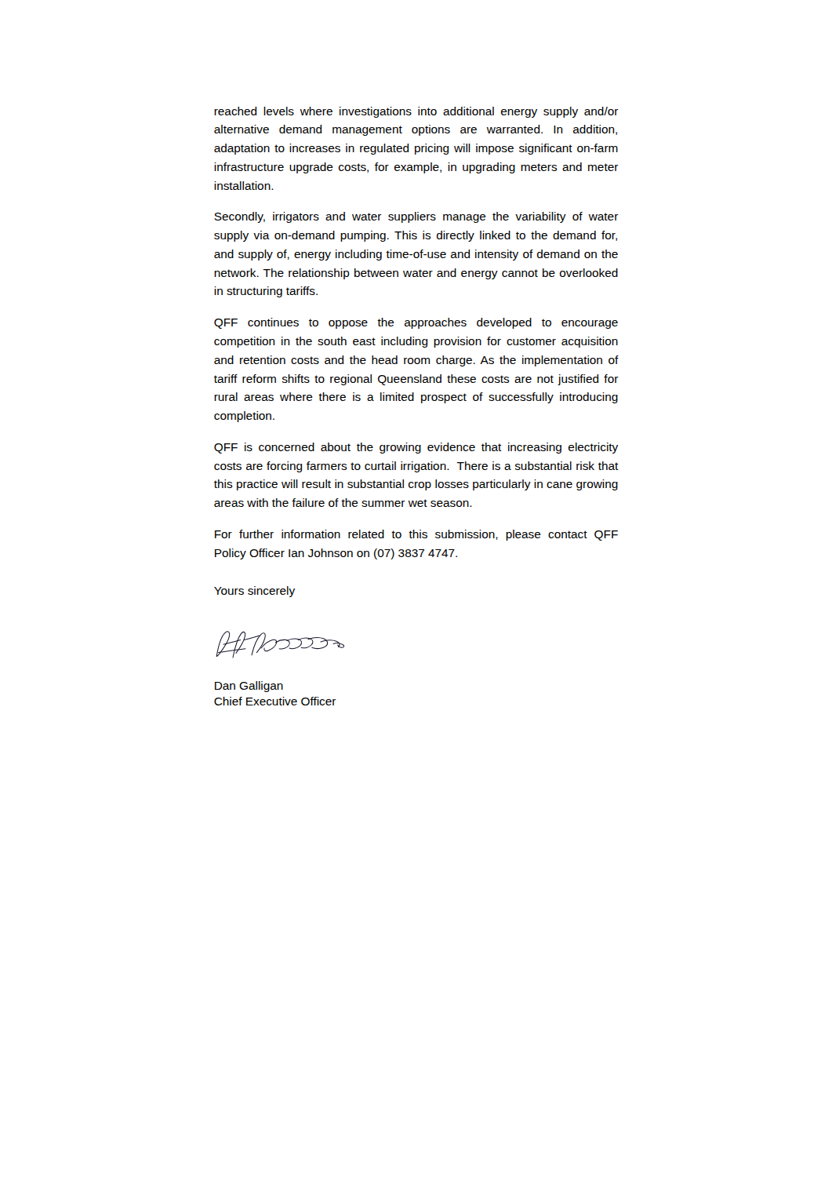reached levels where investigations into additional energy supply and/or alternative demand management options are warranted. In addition, adaptation to increases in regulated pricing will impose significant on-farm infrastructure upgrade costs, for example, in upgrading meters and meter installation.
Secondly, irrigators and water suppliers manage the variability of water supply via on-demand pumping. This is directly linked to the demand for, and supply of, energy including time-of-use and intensity of demand on the network. The relationship between water and energy cannot be overlooked in structuring tariffs.
QFF continues to oppose the approaches developed to encourage competition in the south east including provision for customer acquisition and retention costs and the head room charge. As the implementation of tariff reform shifts to regional Queensland these costs are not justified for rural areas where there is a limited prospect of successfully introducing completion.
QFF is concerned about the growing evidence that increasing electricity costs are forcing farmers to curtail irrigation. There is a substantial risk that this practice will result in substantial crop losses particularly in cane growing areas with the failure of the summer wet season.
For further information related to this submission, please contact QFF Policy Officer Ian Johnson on (07) 3837 4747.
Yours sincerely
Dan Galligan
Chief Executive Officer